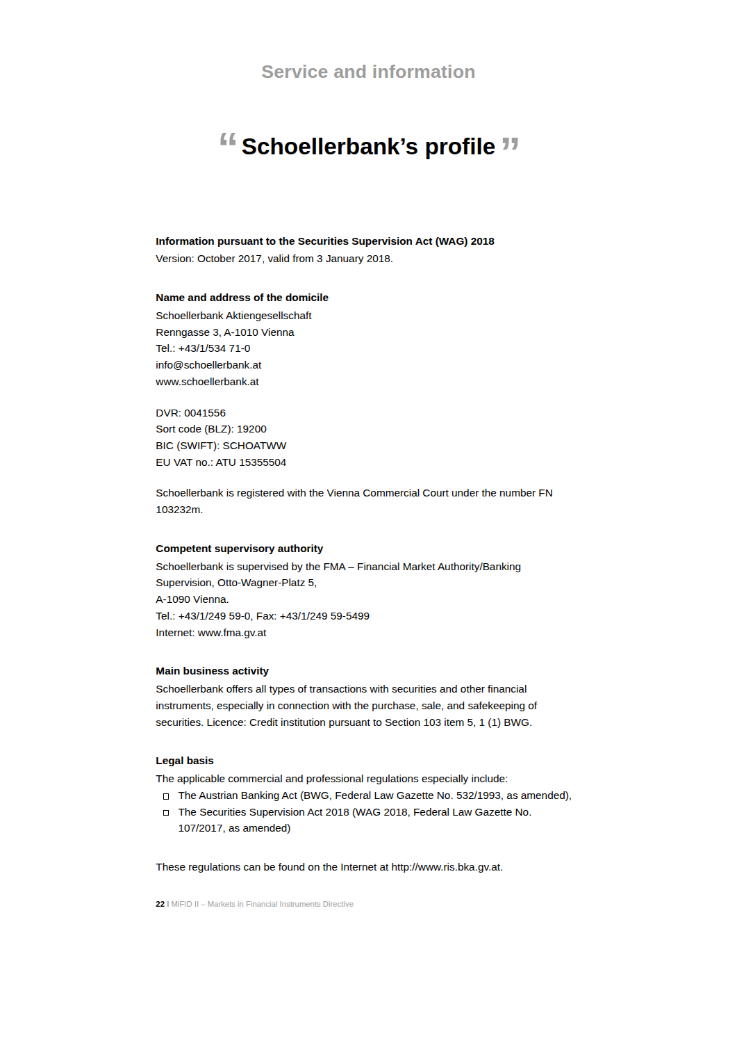Service and information
“
Schoellerbank’s profile
”
Information pursuant to the Securities Supervision Act (WAG) 2018
Version: October 2017, valid from 3 January 2018.
Name and address of the domicile
Schoellerbank Aktiengesellschaft
Renngasse 3, A-1010 Vienna
Tel.: +43/1/534 71-0
info@schoellerbank.at
www.schoellerbank.at
DVR: 0041556
Sort code (BLZ): 19200
BIC (SWIFT): SCHOATWW
EU VAT no.: ATU 15355504
Schoellerbank is registered with the Vienna Commercial Court under the number FN 103232m.
Competent supervisory authority
Schoellerbank is supervised by the FMA – Financial Market Authority/Banking Supervision, Otto-Wagner-Platz 5,
A-1090 Vienna.
Tel.: +43/1/249 59-0, Fax: +43/1/249 59-5499
Internet: www.fma.gv.at
Main business activity
Schoellerbank offers all types of transactions with securities and other financial instruments, especially in connection with the purchase, sale, and safekeeping of securities. Licence: Credit institution pursuant to Section 103 item 5, 1 (1) BWG.
Legal basis
The applicable commercial and professional regulations especially include:
The Austrian Banking Act (BWG, Federal Law Gazette No. 532/1993, as amended),
The Securities Supervision Act 2018 (WAG 2018, Federal Law Gazette No. 107/2017, as amended)
These regulations can be found on the Internet at http://www.ris.bka.gv.at.
22 I MiFID II – Markets in Financial Instruments Directive